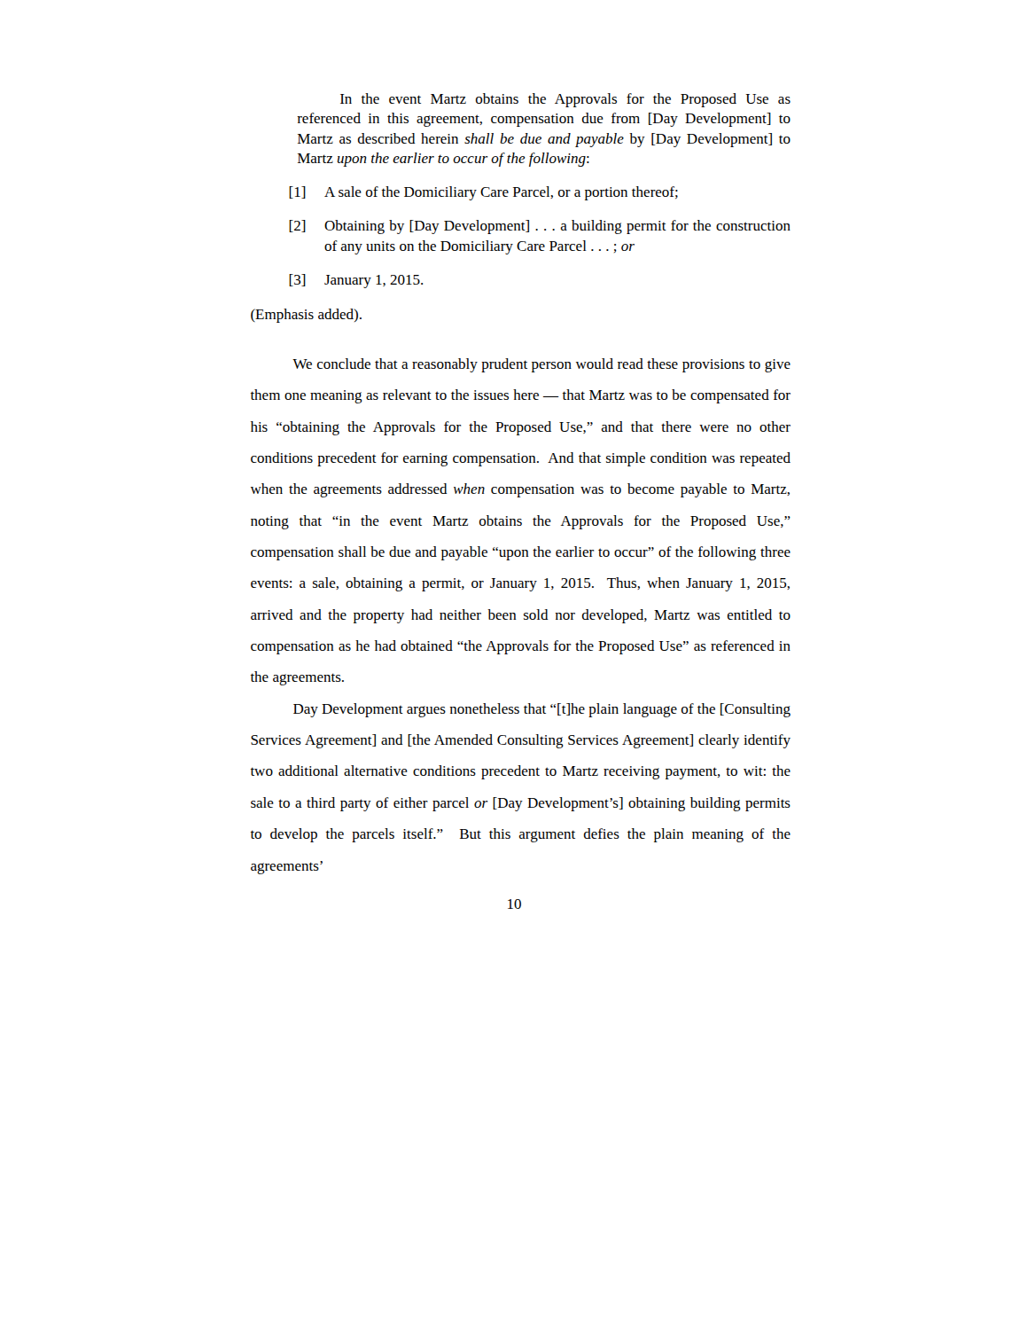In the event Martz obtains the Approvals for the Proposed Use as referenced in this agreement, compensation due from [Day Development] to Martz as described herein shall be due and payable by [Day Development] to Martz upon the earlier to occur of the following:
[1] A sale of the Domiciliary Care Parcel, or a portion thereof;
[2] Obtaining by [Day Development] . . . a building permit for the construction of any units on the Domiciliary Care Parcel . . . ; or
[3] January 1, 2015.
(Emphasis added).
We conclude that a reasonably prudent person would read these provisions to give them one meaning as relevant to the issues here — that Martz was to be compensated for his “obtaining the Approvals for the Proposed Use,” and that there were no other conditions precedent for earning compensation. And that simple condition was repeated when the agreements addressed when compensation was to become payable to Martz, noting that “in the event Martz obtains the Approvals for the Proposed Use,” compensation shall be due and payable “upon the earlier to occur” of the following three events: a sale, obtaining a permit, or January 1, 2015. Thus, when January 1, 2015, arrived and the property had neither been sold nor developed, Martz was entitled to compensation as he had obtained “the Approvals for the Proposed Use” as referenced in the agreements.
Day Development argues nonetheless that “[t]he plain language of the [Consulting Services Agreement] and [the Amended Consulting Services Agreement] clearly identify two additional alternative conditions precedent to Martz receiving payment, to wit: the sale to a third party of either parcel or [Day Development’s] obtaining building permits to develop the parcels itself.” But this argument defies the plain meaning of the agreements’
10